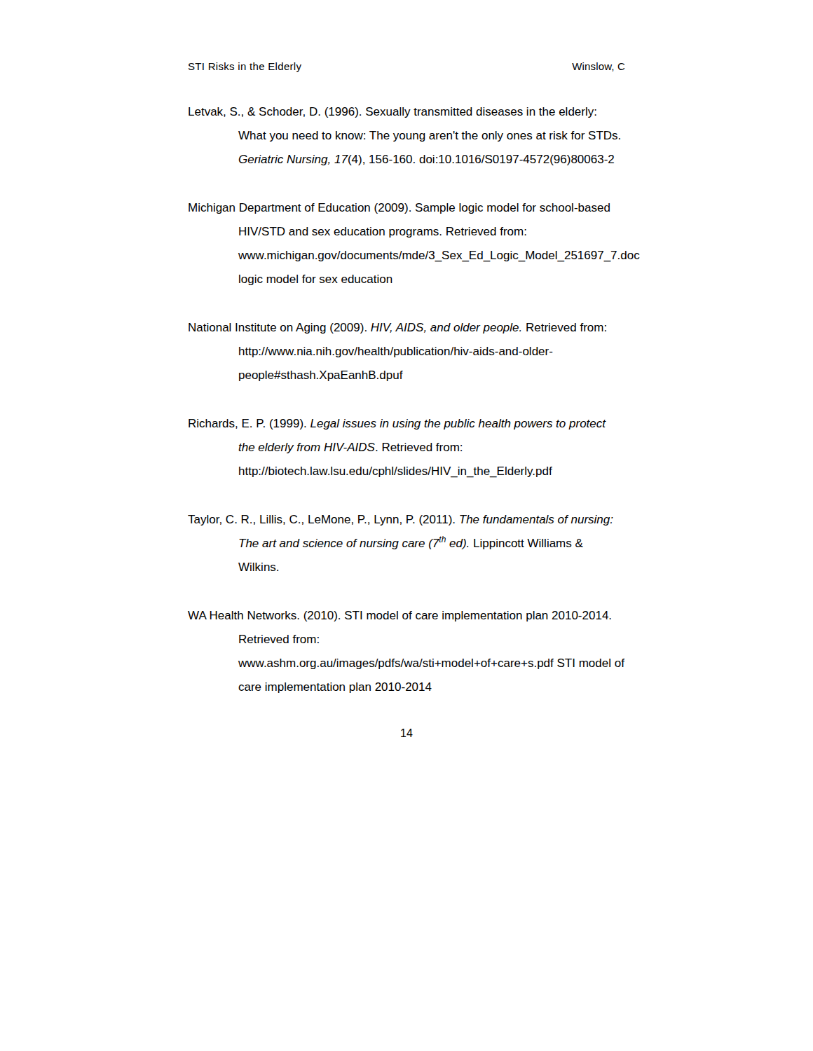STI Risks in the Elderly Winslow, C
Letvak, S., & Schoder, D. (1996). Sexually transmitted diseases in the elderly: What you need to know: The young aren't the only ones at risk for STDs. Geriatric Nursing, 17(4), 156-160. doi:10.1016/S0197-4572(96)80063-2
Michigan Department of Education (2009). Sample logic model for school-based HIV/STD and sex education programs. Retrieved from: www.michigan.gov/documents/mde/3_Sex_Ed_Logic_Model_251697_7.doc logic model for sex education
National Institute on Aging (2009). HIV, AIDS, and older people. Retrieved from: http://www.nia.nih.gov/health/publication/hiv-aids-and-older-people#sthash.XpaEanhB.dpuf
Richards, E. P. (1999). Legal issues in using the public health powers to protect the elderly from HIV-AIDS. Retrieved from: http://biotech.law.lsu.edu/cphl/slides/HIV_in_the_Elderly.pdf
Taylor, C. R., Lillis, C., LeMone, P., Lynn, P. (2011). The fundamentals of nursing: The art and science of nursing care (7th ed). Lippincott Williams & Wilkins.
WA Health Networks. (2010). STI model of care implementation plan 2010-2014. Retrieved from: www.ashm.org.au/images/pdfs/wa/sti+model+of+care+s.pdf STI model of care implementation plan 2010-2014
14